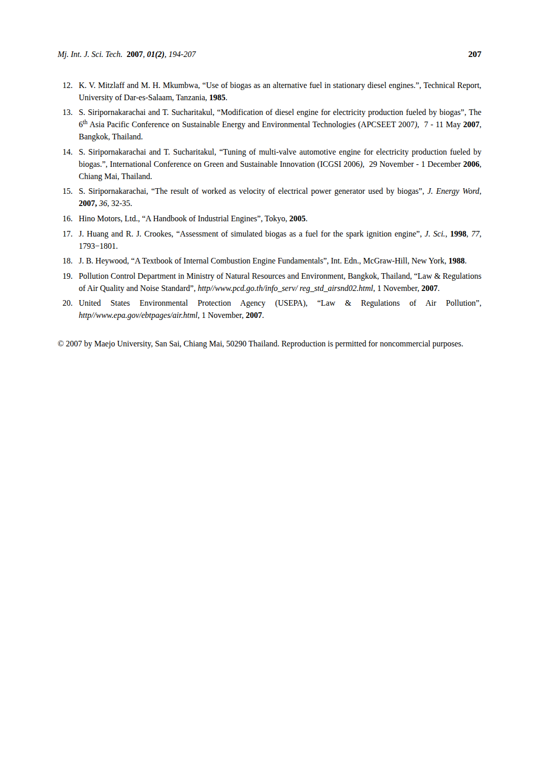Mj. Int. J. Sci. Tech. 2007, 01(2), 194-207
207
K. V. Mitzlaff and M. H. Mkumbwa, “Use of biogas as an alternative fuel in stationary diesel engines.”, Technical Report, University of Dar-es-Salaam, Tanzania, 1985.
S. Siripornakarachai and T. Sucharitakul, “Modification of diesel engine for electricity production fueled by biogas”, The 6th Asia Pacific Conference on Sustainable Energy and Environmental Technologies (APCSEET 2007), 7 - 11 May 2007, Bangkok, Thailand.
S. Siripornakarachai and T. Sucharitakul, “Tuning of multi-valve automotive engine for electricity production fueled by biogas.”, International Conference on Green and Sustainable Innovation (ICGSI 2006), 29 November - 1 December 2006, Chiang Mai, Thailand.
S. Siripornakarachai, “The result of worked as velocity of electrical power generator used by biogas”, J. Energy Word, 2007, 36, 32-35.
Hino Motors, Ltd., “A Handbook of Industrial Engines”, Tokyo, 2005.
J. Huang and R. J. Crookes, “Assessment of simulated biogas as a fuel for the spark ignition engine”, J. Sci., 1998, 77, 1793−1801.
J. B. Heywood, “A Textbook of Internal Combustion Engine Fundamentals”, Int. Edn., McGraw-Hill, New York, 1988.
Pollution Control Department in Ministry of Natural Resources and Environment, Bangkok, Thailand, “Law & Regulations of Air Quality and Noise Standard”, http//www.pcd.go.th/info_serv/ reg_std_airsnd02.html, 1 November, 2007.
United States Environmental Protection Agency (USEPA), “Law & Regulations of Air Pollution”, http//www.epa.gov/ebtpages/air.html, 1 November, 2007.
© 2007 by Maejo University, San Sai, Chiang Mai, 50290 Thailand. Reproduction is permitted for noncommercial purposes.